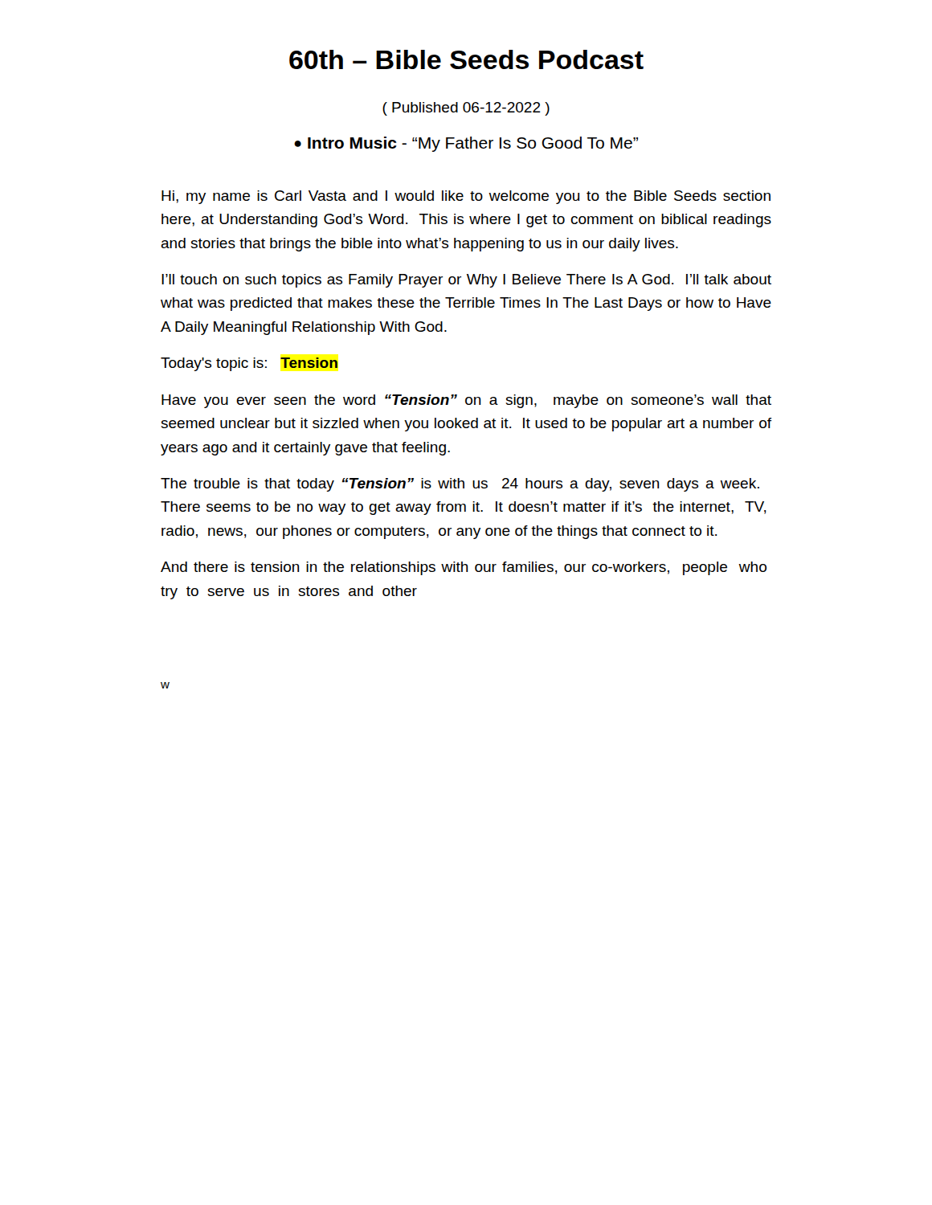60th – Bible Seeds Podcast
( Published 06-12-2022 )
● Intro Music - “My Father Is So Good To Me”
Hi, my name is Carl Vasta and I would like to welcome you to the Bible Seeds section here, at Understanding God’s Word. This is where I get to comment on biblical readings and stories that brings the bible into what’s happening to us in our daily lives.
I’ll touch on such topics as Family Prayer or Why I Believe There Is A God. I’ll talk about what was predicted that makes these the Terrible Times In The Last Days or how to Have A Daily Meaningful Relationship With God.
Today's topic is: Tension
Have you ever seen the word “Tension” on a sign, maybe on someone’s wall that seemed unclear but it sizzled when you looked at it. It used to be popular art a number of years ago and it certainly gave that feeling.
The trouble is that today “Tension” is with us 24 hours a day, seven days a week. There seems to be no way to get away from it. It doesn’t matter if it’s the internet, TV, radio, news, our phones or computers, or any one of the things that connect to it.
And there is tension in the relationships with our families, our co-workers, people who try to serve us in stores and other
w